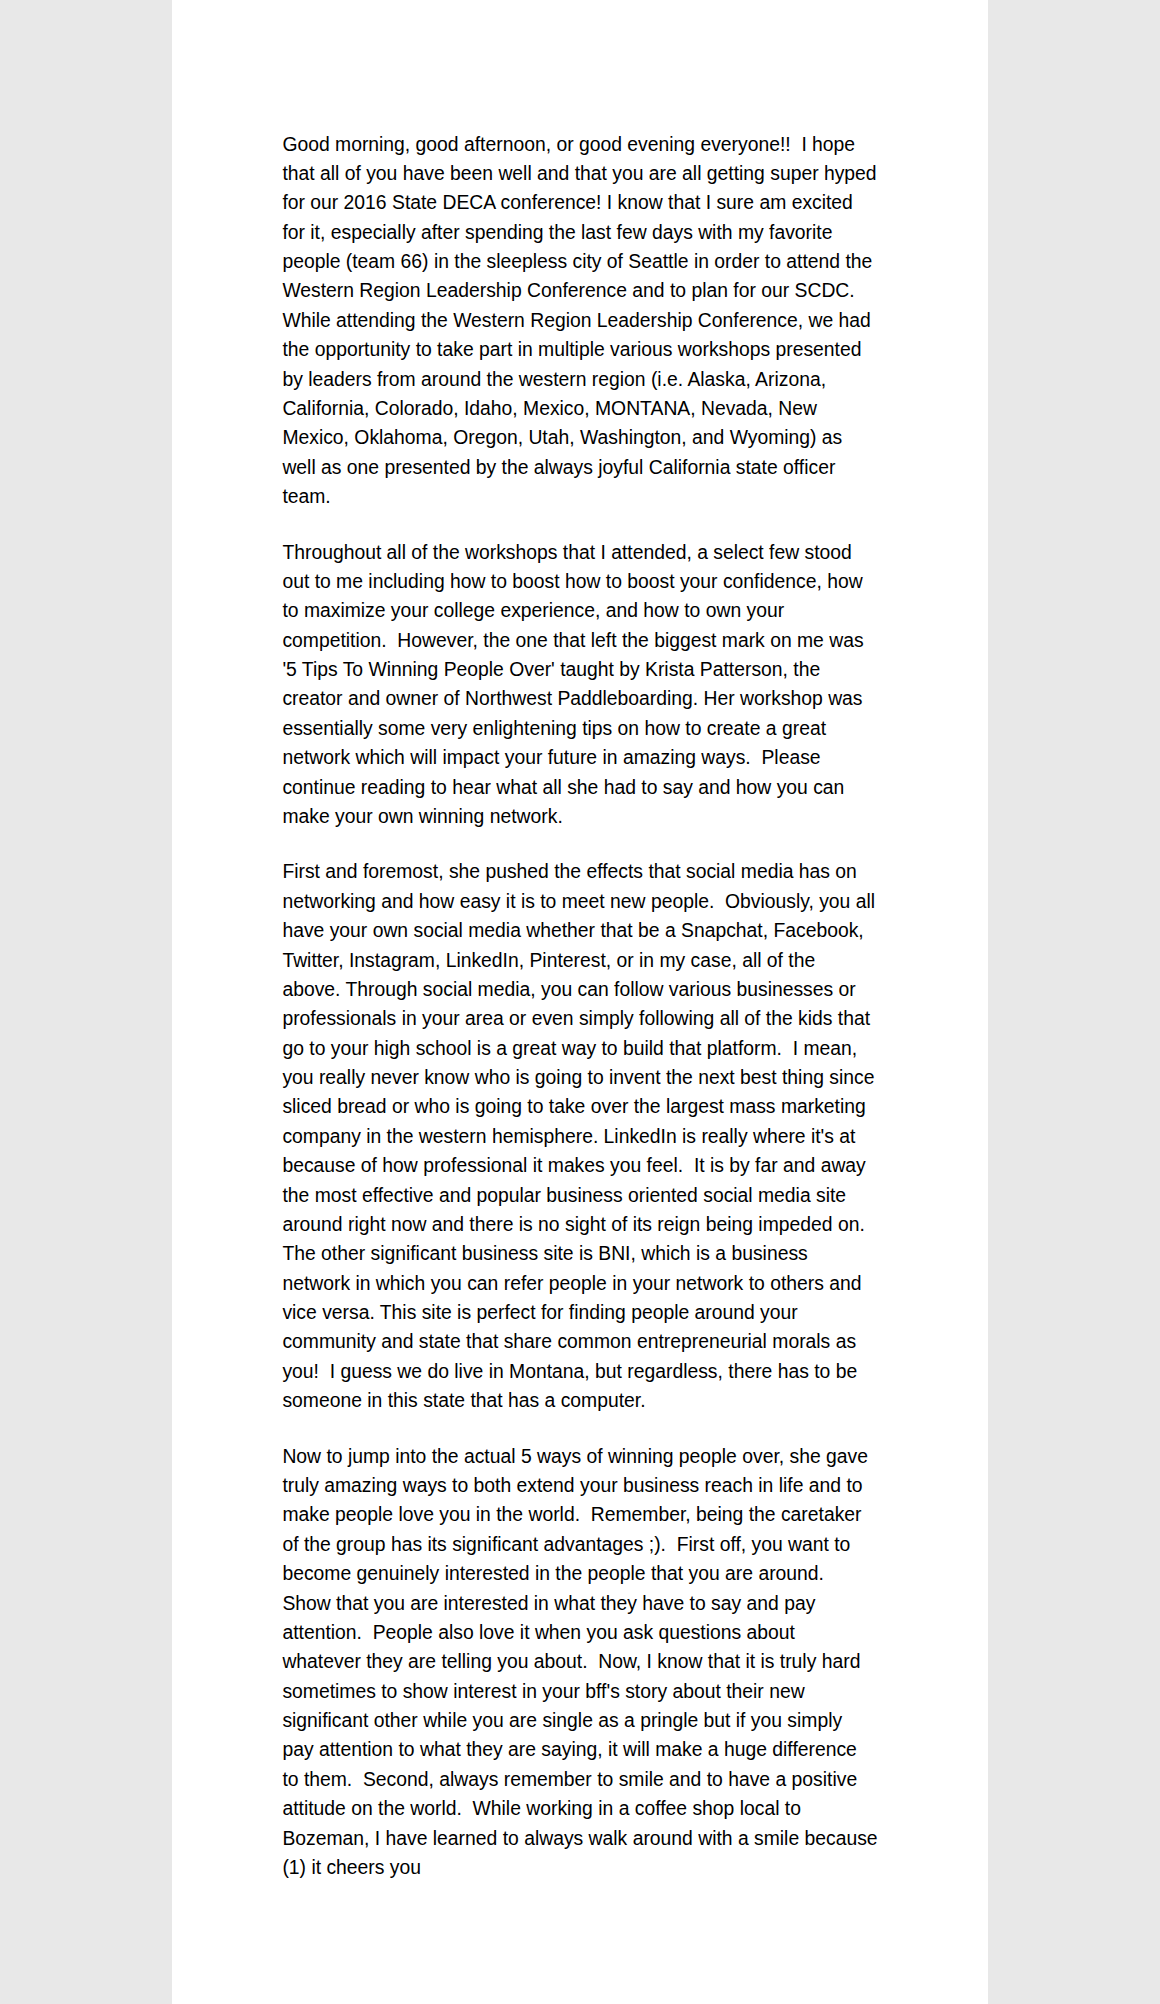Good morning, good afternoon, or good evening everyone!! I hope that all of you have been well and that you are all getting super hyped for our 2016 State DECA conference! I know that I sure am excited for it, especially after spending the last few days with my favorite people (team 66) in the sleepless city of Seattle in order to attend the Western Region Leadership Conference and to plan for our SCDC. While attending the Western Region Leadership Conference, we had the opportunity to take part in multiple various workshops presented by leaders from around the western region (i.e. Alaska, Arizona, California, Colorado, Idaho, Mexico, MONTANA, Nevada, New Mexico, Oklahoma, Oregon, Utah, Washington, and Wyoming) as well as one presented by the always joyful California state officer team.
Throughout all of the workshops that I attended, a select few stood out to me including how to boost how to boost your confidence, how to maximize your college experience, and how to own your competition. However, the one that left the biggest mark on me was '5 Tips To Winning People Over' taught by Krista Patterson, the creator and owner of Northwest Paddleboarding. Her workshop was essentially some very enlightening tips on how to create a great network which will impact your future in amazing ways. Please continue reading to hear what all she had to say and how you can make your own winning network.
First and foremost, she pushed the effects that social media has on networking and how easy it is to meet new people. Obviously, you all have your own social media whether that be a Snapchat, Facebook, Twitter, Instagram, LinkedIn, Pinterest, or in my case, all of the above. Through social media, you can follow various businesses or professionals in your area or even simply following all of the kids that go to your high school is a great way to build that platform. I mean, you really never know who is going to invent the next best thing since sliced bread or who is going to take over the largest mass marketing company in the western hemisphere. LinkedIn is really where it's at because of how professional it makes you feel. It is by far and away the most effective and popular business oriented social media site around right now and there is no sight of its reign being impeded on. The other significant business site is BNI, which is a business network in which you can refer people in your network to others and vice versa. This site is perfect for finding people around your community and state that share common entrepreneurial morals as you! I guess we do live in Montana, but regardless, there has to be someone in this state that has a computer.
Now to jump into the actual 5 ways of winning people over, she gave truly amazing ways to both extend your business reach in life and to make people love you in the world. Remember, being the caretaker of the group has its significant advantages ;). First off, you want to become genuinely interested in the people that you are around. Show that you are interested in what they have to say and pay attention. People also love it when you ask questions about whatever they are telling you about. Now, I know that it is truly hard sometimes to show interest in your bff's story about their new significant other while you are single as a pringle but if you simply pay attention to what they are saying, it will make a huge difference to them. Second, always remember to smile and to have a positive attitude on the world. While working in a coffee shop local to Bozeman, I have learned to always walk around with a smile because (1) it cheers you